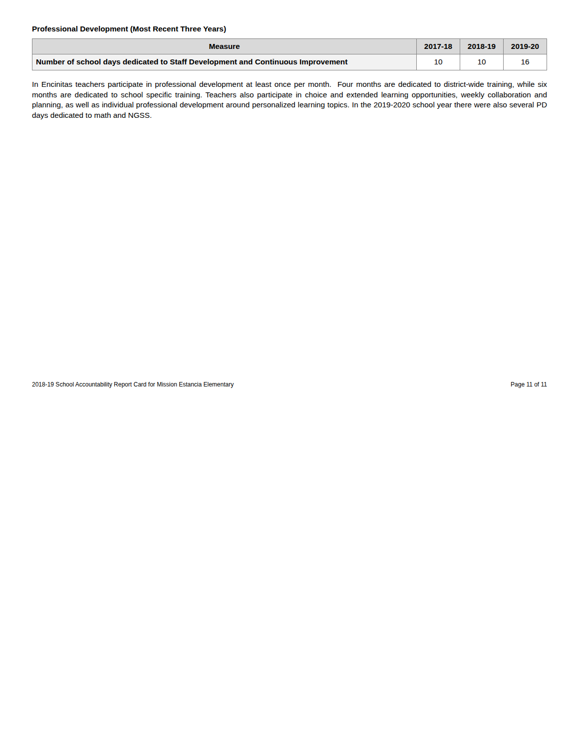Professional Development (Most Recent Three Years)
| Measure | 2017-18 | 2018-19 | 2019-20 |
| --- | --- | --- | --- |
| Number of school days dedicated to Staff Development and Continuous Improvement | 10 | 10 | 16 |
In Encinitas teachers participate in professional development at least once per month. Four months are dedicated to district-wide training, while six months are dedicated to school specific training. Teachers also participate in choice and extended learning opportunities, weekly collaboration and planning, as well as individual professional development around personalized learning topics. In the 2019-2020 school year there were also several PD days dedicated to math and NGSS.
2018-19 School Accountability Report Card for Mission Estancia Elementary Page 11 of 11